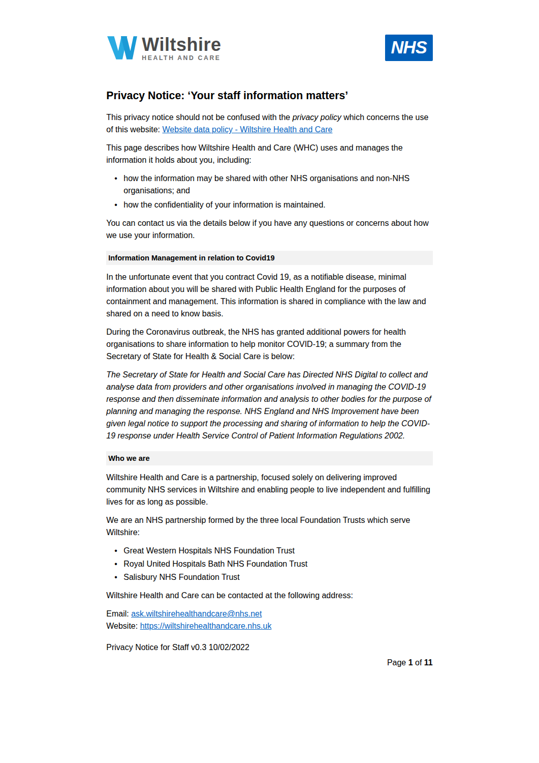Wiltshire HEALTH AND CARE
NHS
Privacy Notice: ‘Your staff information matters’
This privacy notice should not be confused with the privacy policy which concerns the use of this website: Website data policy - Wiltshire Health and Care
This page describes how Wiltshire Health and Care (WHC) uses and manages the information it holds about you, including:
how the information may be shared with other NHS organisations and non-NHS organisations; and
how the confidentiality of your information is maintained.
You can contact us via the details below if you have any questions or concerns about how we use your information.
Information Management in relation to Covid19
In the unfortunate event that you contract Covid 19, as a notifiable disease, minimal information about you will be shared with Public Health England for the purposes of containment and management. This information is shared in compliance with the law and shared on a need to know basis.
During the Coronavirus outbreak, the NHS has granted additional powers for health organisations to share information to help monitor COVID-19; a summary from the Secretary of State for Health & Social Care is below:
The Secretary of State for Health and Social Care has Directed NHS Digital to collect and analyse data from providers and other organisations involved in managing the COVID-19 response and then disseminate information and analysis to other bodies for the purpose of planning and managing the response. NHS England and NHS Improvement have been given legal notice to support the processing and sharing of information to help the COVID-19 response under Health Service Control of Patient Information Regulations 2002.
Who we are
Wiltshire Health and Care is a partnership, focused solely on delivering improved community NHS services in Wiltshire and enabling people to live independent and fulfilling lives for as long as possible.
We are an NHS partnership formed by the three local Foundation Trusts which serve Wiltshire:
Great Western Hospitals NHS Foundation Trust
Royal United Hospitals Bath NHS Foundation Trust
Salisbury NHS Foundation Trust
Wiltshire Health and Care can be contacted at the following address:
Email: ask.wiltshirehealthandcare@nhs.net
Website: https://wiltshirehealthandcare.nhs.uk
Privacy Notice for Staff v0.3 10/02/2022
Page 1 of 11